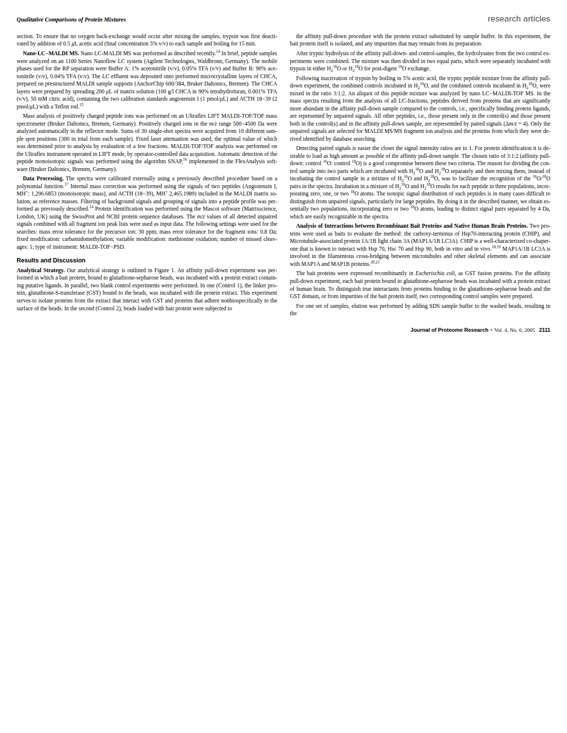Qualitative Comparisons of Protein Mixtures
research articles
section. To ensure that no oxygen back-exchange would occur after mixing the samples, trypsin was first deactivated by addition of 0.5 μ L acetic acid (final concentration 5% v/v) to each sample and boiling for 15 min.
Nano-LC−MALDI MS. Nano LC-MALDI MS was performed as described recently.14 In brief, peptide samples were analyzed on an 1100 Series Nanoflow LC system (Agilent Technologies, Waldbronn, Germany). The mobile phases used for the RP separation were Buffer A: 1% acetonitrile (v/v), 0.05% TFA (v/v) and Buffer B: 90% acetonitrile (v/v), 0.04% TFA (v/v). The LC effluent was deposited onto preformed microcrystalline layers of CHCA, prepared on prestructured MALDI sample supports (AnchorChip 600/384, Bruker Daltonics, Bremen). The CHCA layers were prepared by spreading 200 μ L of matrix solution (100 g/l CHCA in 90% tetrahydrofuran, 0.001% TFA (v/v), 50 mM citric acid), containing the two calibration standards angiotensin I (1 pmol/μ L) and ACTH 18−39 (2 pmol/μ L) with a Teflon rod.15
Mass analysis of positively charged peptide ions was performed on an Ultraflex LIFT MALDI-TOF/TOF mass spectrometer (Bruker Daltonics, Bremen, Germany). Positively charged ions in the m/z range 500−4500 Da were analyzed automatically in the reflector mode. Sums of 30 single-shot spectra were acquired from 10 different sample spot positions (300 in total from each sample). Fixed laser attenuation was used, the optimal value of which was determined prior to analysis by evaluation of a few fractions. MALDI-TOF/TOF analysis was performed on the Ultraflex instrument operated in LIFT mode, by operator-controlled data acquisition. Automatic detection of the peptide monoisotopic signals was performed using the algorithm SNAP,16 implemented in the FlexAnalysis software (Bruker Daltonics, Bremen, Germany).
Data Processing. The spectra were calibrated externally using a previously described procedure based on a polynomial function.17 Internal mass correction was performed using the signals of two peptides (Angiotensin I, MH+: 1,296.6853 (monoisotopic mass), and ACTH (18−39), MH+ 2,465.1989) included in the MALDI matrix solution, as reference masses. Filtering of background signals and grouping of signals into a peptide profile was performed as previously described.14 Protein identification was performed using the Mascot software (Matrixscience, London, UK) using the SwissProt and NCBI protein sequence databases. The m/z values of all detected unpaired signals combined with all fragment ion peak lists were used as input data. The following settings were used for the searches: mass error tolerance for the precursor ion: 30 ppm; mass error tolerance for the fragment ions: 0.8 Da; fixed modification: carbamidomethylation; variable modification: methionine oxidation; number of missed cleavages: 1; type of instrument: MALDI-TOF−PSD.
Results and Discussion
Analytical Strategy. Our analytical strategy is outlined in Figure 1. An affinity pull-down experiment was performed in which a bait protein, bound to glutathione-sepharose beads, was incubated with a protein extract containing putative ligands. In parallel, two blank control experiments were performed. In one (Control 1), the linker protein, glutathione-S-transferase (GST) bound to the beads, was incubated with the protein extract. This experiment serves to isolate proteins from the extract that interact with GST and proteins that adhere nonbiospecifically to the surface of the beads. In the second (Control 2), beads loaded with bait protein were subjected to
the affinity pull-down procedure with the protein extract substituted by sample buffer. In this experiment, the bait protein itself is isolated, and any impurities that may remain from its preparation.
After tryptic hydrolysis of the affinity pull-down- and control-samples, the hydrolysates from the two control experiments were combined. The mixture was then divided in two equal parts, which were separately incubated with trypsin in either H216O or H218O for post-digest 18O exchange.
Following inactivation of trypsin by boiling in 5% acetic acid, the tryptic peptide mixture from the affinity pull-down experiment, the combined controls incubated in H216O, and the combined controls incubated in H218O, were mixed in the ratio 3:1:2. An aliquot of this peptide mixture was analyzed by nano LC−MALDI-TOF MS. In the mass spectra resulting from the analysis of all LC-fractions, peptides derived from proteins that are significantly more abundant in the affinity pull-down sample compared to the controls, i.e., specifically binding protein ligands, are represented by unpaired signals. All other peptides, i.e., those present only in the control(s) and those present both in the control(s) and in the affinity pull-down sample, are representded by paired signals (Δm/z = 4). Only the unpaired signals are selected for MALDI MS/MS fragment ion analysis and the proteins from which they were derived identified by database searching.
Detecting paired signals is easier the closer the signal intensity ratios are to 1. For protein identification it is desirable to load as high amount as possible of the affinity pull-down sample. The chosen ratio of 3:1:2 (affinity pull-down: control 16O: control 18O) is a good compromise between these two criteria. The reason for dividing the control sample into two parts which are incubated with H216O and H218O separately and then mixing them, instead of incubating the control sample in a mixture of H216O and H218O, was to facilitate the recognition of the 16O/18O pairs in the spectra. Incubation in a mixture of H216O and H218O results for each peptide in three populations, incorporating zero, one, or two 18O atoms. The isotopic signal distribution of such peptides is in many cases difficult to distinguish from unpaired signals, particularly for large peptides. By doing it in the described manner, we obtain essentially two populations, incorporating zero or two 18O atoms, leading to distinct signal pairs separated by 4 Da, which are easily recognizable in the spectra.
Analysis of Interactions between Recombinant Bait Proteins and Native Human Brain Proteins. Two proteins were used as baits to evaluate the method: the carboxy-terminus of Hsp70-interacting protein (CHIP), and Microtubule-associated protein 1A/1B light chain 3A (MAP1A/1B LC3A). CHIP is a well-characterized co-chaperone that is known to interact with Hsp 70, Hsc 70 and Hsp 90, both in vitro and in vivo.18,19 MAP1A/1B LC3A is involved in the filamentous cross-bridging between microtubules and other skeletal elements and can associate with MAP1A and MAP1B proteins.20,21
The bait proteins were expressed recombinantly in Escherischia coli, as GST fusion proteins. For the affinity pull-down experiment, each bait protein bound to glutathione-sepharose beads was incubated with a protein extract of human brain. To distinguish true interactants from proteins binding to the glutathione-sepharose beads and the GST domain, or from impurities of the bait protein itself, two corresponding control samples were prepared.
For one set of samples, elution was performed by adding SDS sample buffer to the washed beads, resulting in the
Journal of Proteome Research•Vol. 4, No. 6, 20052111